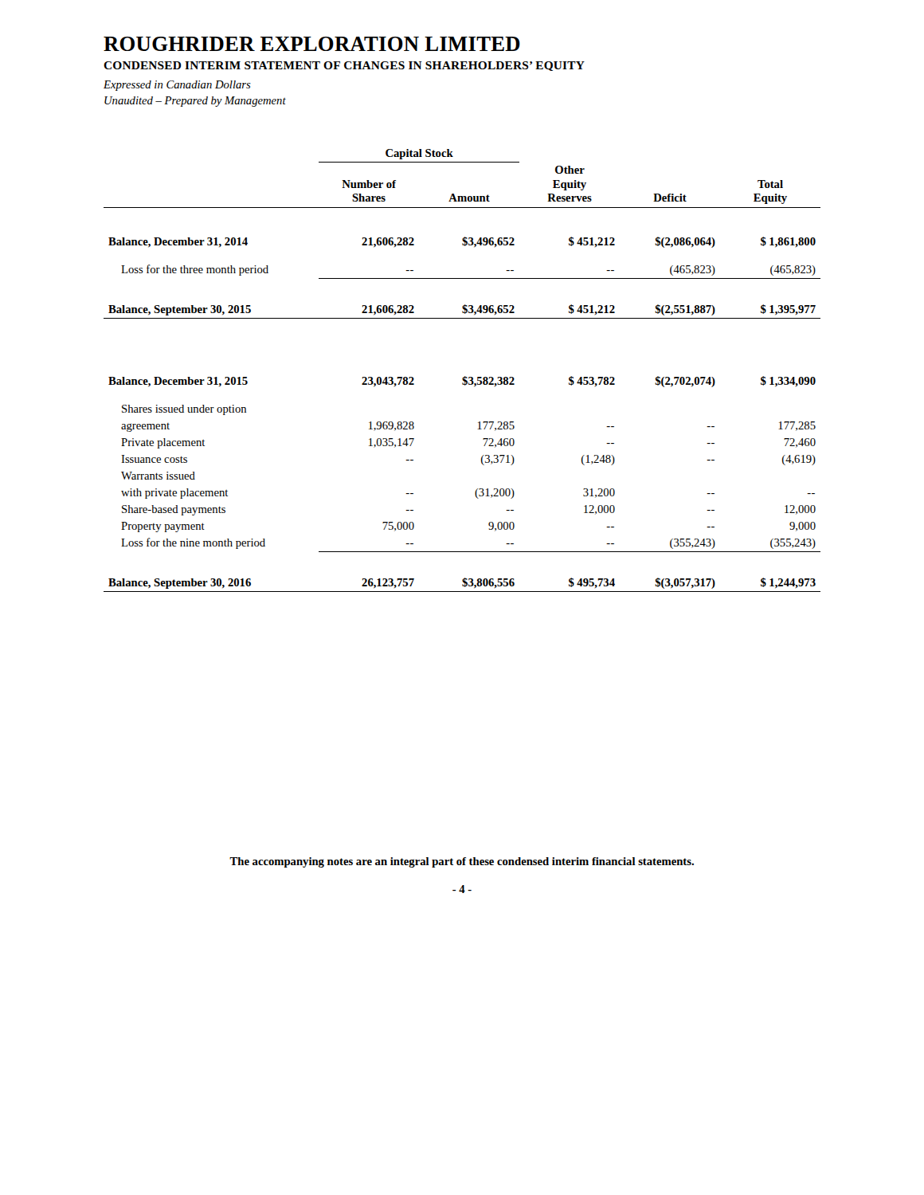ROUGHRIDER EXPLORATION LIMITED
CONDENSED INTERIM STATEMENT OF CHANGES IN SHAREHOLDERS’ EQUITY
Expressed in Canadian Dollars
Unaudited – Prepared by Management
| | Capital Stock | | | |
| --- | --- | --- | --- | --- |
| | Number of Shares | Amount | Other Equity Reserves | Deficit | Total Equity |
| Balance, December 31, 2014 | 21,606,282 | $3,496,652 | $ 451,212 | $(2,086,064) | $ 1,861,800 |
| Loss for the three month period | -- | -- | -- | (465,823) | (465,823) |
| Balance, September 30, 2015 | 21,606,282 | $3,496,652 | $ 451,212 | $(2,551,887) | $ 1,395,977 |
| Balance, December 31, 2015 | 23,043,782 | $3,582,382 | $ 453,782 | $(2,702,074) | $ 1,334,090 |
| Shares issued under option | | | | | |
| agreement | 1,969,828 | 177,285 | -- | -- | 177,285 |
| Private placement | 1,035,147 | 72,460 | -- | -- | 72,460 |
| Issuance costs | -- | (3,371) | (1,248) | -- | (4,619) |
| Warrants issued | | | | | |
| with private placement | -- | (31,200) | 31,200 | -- | -- |
| Share-based payments | -- | -- | 12,000 | -- | 12,000 |
| Property payment | 75,000 | 9,000 | -- | -- | 9,000 |
| Loss for the nine month period | -- | -- | -- | (355,243) | (355,243) |
| Balance, September 30, 2016 | 26,123,757 | $3,806,556 | $ 495,734 | $(3,057,317) | $ 1,244,973 |
The accompanying notes are an integral part of these condensed interim financial statements.
- 4 -